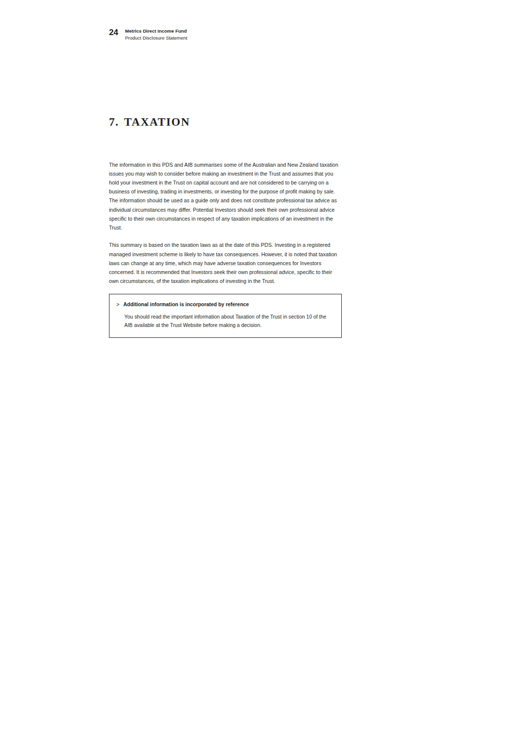24
Metrics Direct Income Fund
Product Disclosure Statement
7. Taxation
The information in this PDS and AIB summarises some of the Australian and New Zealand taxation issues you may wish to consider before making an investment in the Trust and assumes that you hold your investment in the Trust on capital account and are not considered to be carrying on a business of investing, trading in investments, or investing for the purpose of profit making by sale. The information should be used as a guide only and does not constitute professional tax advice as individual circumstances may differ. Potential Investors should seek their own professional advice specific to their own circumstances in respect of any taxation implications of an investment in the Trust.
This summary is based on the taxation laws as at the date of this PDS. Investing in a registered managed investment scheme is likely to have tax consequences. However, it is noted that taxation laws can change at any time, which may have adverse taxation consequences for Investors concerned. It is recommended that Investors seek their own professional advice, specific to their own circumstances, of the taxation implications of investing in the Trust.
>Additional information is incorporated by reference
You should read the important information about Taxation of the Trust in section 10 of the AIB available at the Trust Website before making a decision.